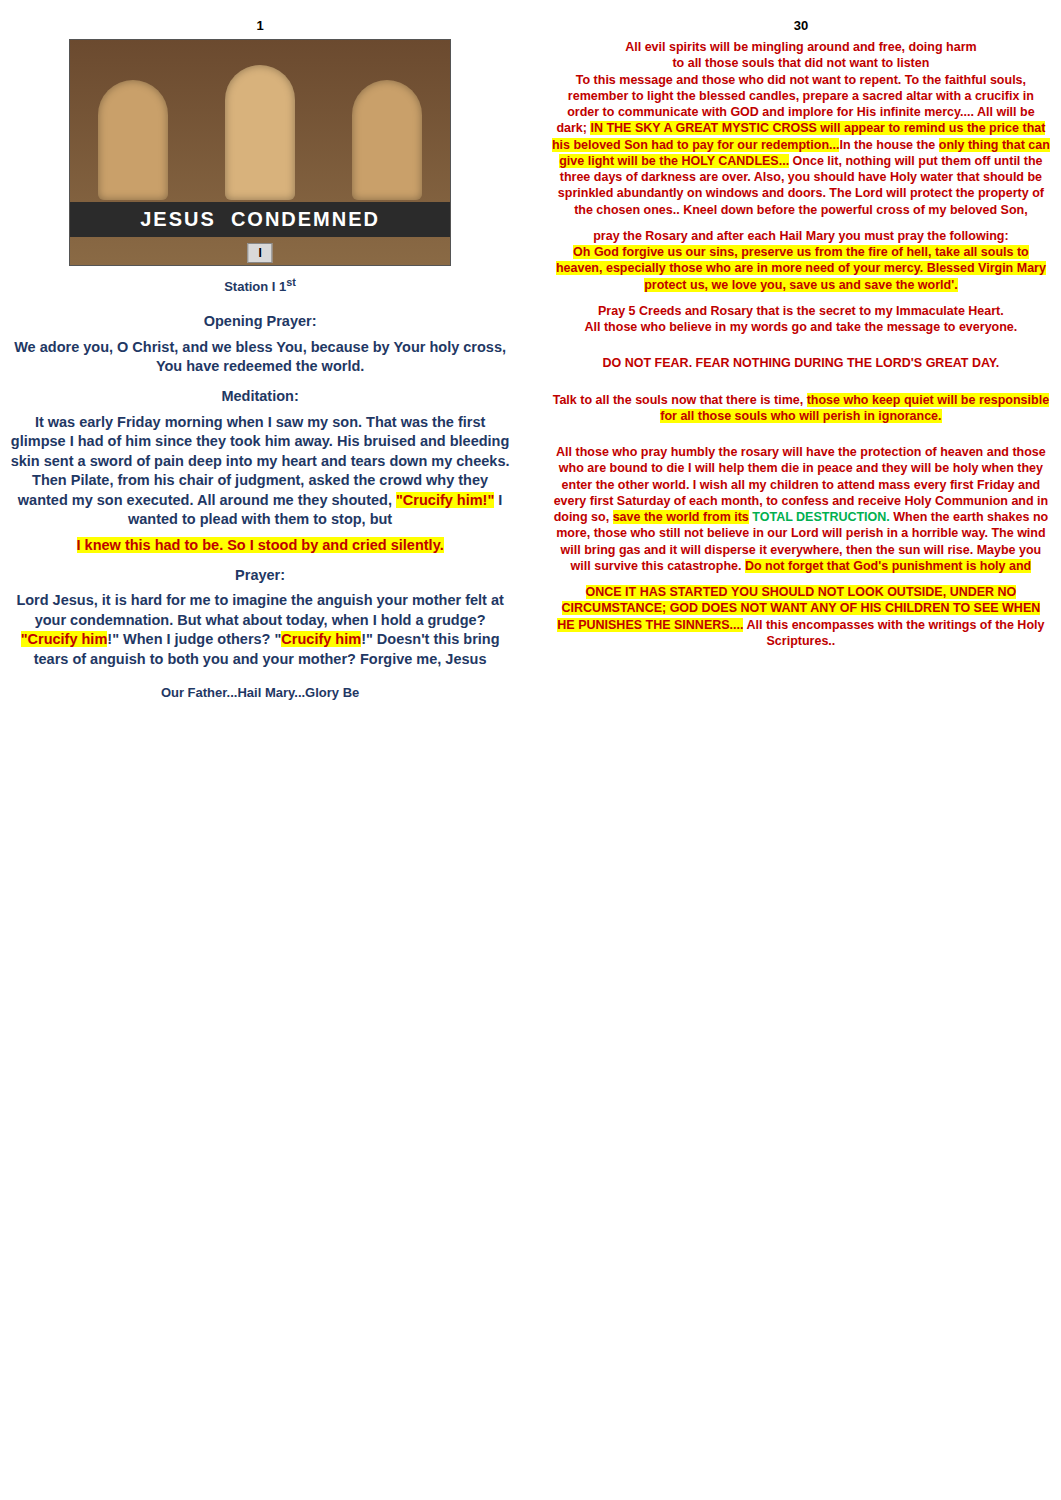1
JESUS CONDEMNED
I
Station I 1st
Opening Prayer:
We adore you, O Christ, and we bless You, because by Your holy cross, You have redeemed the world.
Meditation:
It was early Friday morning when I saw my son. That was the first glimpse I had of him since they took him away. His bruised and bleeding skin sent a sword of pain deep into my heart and tears down my cheeks. Then Pilate, from his chair of judgment, asked the crowd why they wanted my son executed. All around me they shouted, "Crucify him!" I wanted to plead with them to stop, but
I knew this had to be. So I stood by and cried silently.
Prayer:
Lord Jesus, it is hard for me to imagine the anguish your mother felt at your condemnation. But what about today, when I hold a grudge? "Crucify him!" When I judge others? "Crucify him!" Doesn't this bring tears of anguish to both you and your mother? Forgive me, Jesus
Our Father...Hail Mary...Glory Be
30
All evil spirits will be mingling around and free, doing harm
to all those souls that did not want to listen
To this message and those who did not want to repent. To the faithful souls, remember to light the blessed candles, prepare a sacred altar with a crucifix in order to communicate with GOD and implore for His infinite mercy.... All will be dark; IN THE SKY A GREAT MYSTIC CROSS will appear to remind us the price that his beloved Son had to pay for our redemption... In the house the only thing that can give light will be the HOLY CANDLES... Once lit, nothing will put them off until the three days of darkness are over. Also, you should have Holy water that should be sprinkled abundantly on windows and doors. The Lord will protect the property of the chosen ones.. Kneel down before the powerful cross of my beloved Son,
pray the Rosary and after each Hail Mary you must pray the following:
Oh God forgive us our sins, preserve us from the fire of hell, take all souls to heaven, especially those who are in more need of your mercy. Blessed Virgin Mary protect us, we love you, save us and save the world'.
Pray 5 Creeds and Rosary that is the secret to my Immaculate Heart.
All those who believe in my words go and take the message to everyone.
DO NOT FEAR. FEAR NOTHING DURING THE LORD'S GREAT DAY.
Talk to all the souls now that there is time, those who keep quiet will be responsible for all those souls who will perish in ignorance.
All those who pray humbly the rosary will have the protection of heaven and those who are bound to die I will help them die in peace and they will be holy when they enter the other world. I wish all my children to attend mass every first Friday and every first Saturday of each month, to confess and receive Holy Communion and in doing so, save the world from its TOTAL DESTRUCTION. When the earth shakes no more, those who still not believe in our Lord will perish in a horrible way. The wind will bring gas and it will disperse it everywhere, then the sun will rise. Maybe you will survive this catastrophe. Do not forget that God's punishment is holy and
ONCE IT HAS STARTED YOU SHOULD NOT LOOK OUTSIDE, UNDER NO CIRCUMSTANCE; GOD DOES NOT WANT ANY OF HIS CHILDREN TO SEE WHEN HE PUNISHES THE SINNERS.... All this encompasses with the writings of the Holy Scriptures..